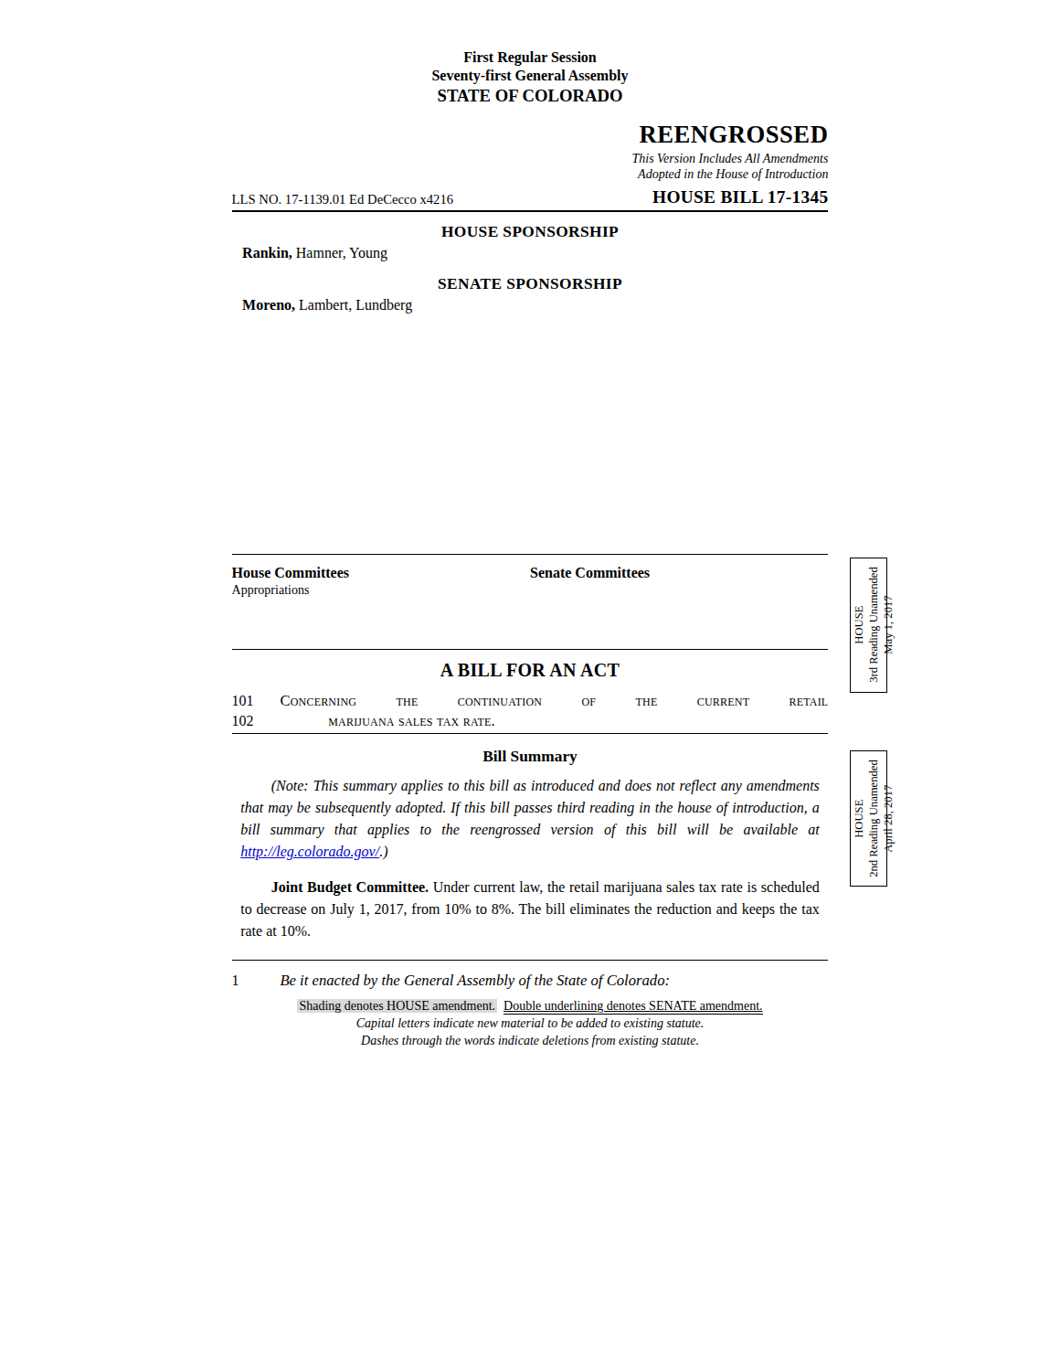First Regular Session
Seventy-first General Assembly
STATE OF COLORADO
REENGROSSED
This Version Includes All Amendments
Adopted in the House of Introduction
LLS NO. 17-1139.01 Ed DeCecco x4216
HOUSE BILL 17-1345
HOUSE SPONSORSHIP
Rankin, Hamner, Young
SENATE SPONSORSHIP
Moreno, Lambert, Lundberg
House Committees
Appropriations
Senate Committees
A BILL FOR AN ACT
101
Concerning the continuation of the current retail
102
marijuana sales tax rate.
Bill Summary
(Note: This summary applies to this bill as introduced and does not reflect any amendments that may be subsequently adopted. If this bill passes third reading in the house of introduction, a bill summary that applies to the reengrossed version of this bill will be available at http://leg.colorado.gov/.)
Joint Budget Committee. Under current law, the retail marijuana sales tax rate is scheduled to decrease on July 1, 2017, from 10% to 8%. The bill eliminates the reduction and keeps the tax rate at 10%.
1
Be it enacted by the General Assembly of the State of Colorado:
Shading denotes HOUSE amendment. Double underlining denotes SENATE amendment.
Capital letters indicate new material to be added to existing statute.
Dashes through the words indicate deletions from existing statute.
HOUSE
3rd Reading Unamended
May 1, 2017
HOUSE
2nd Reading Unamended
April 28, 2017